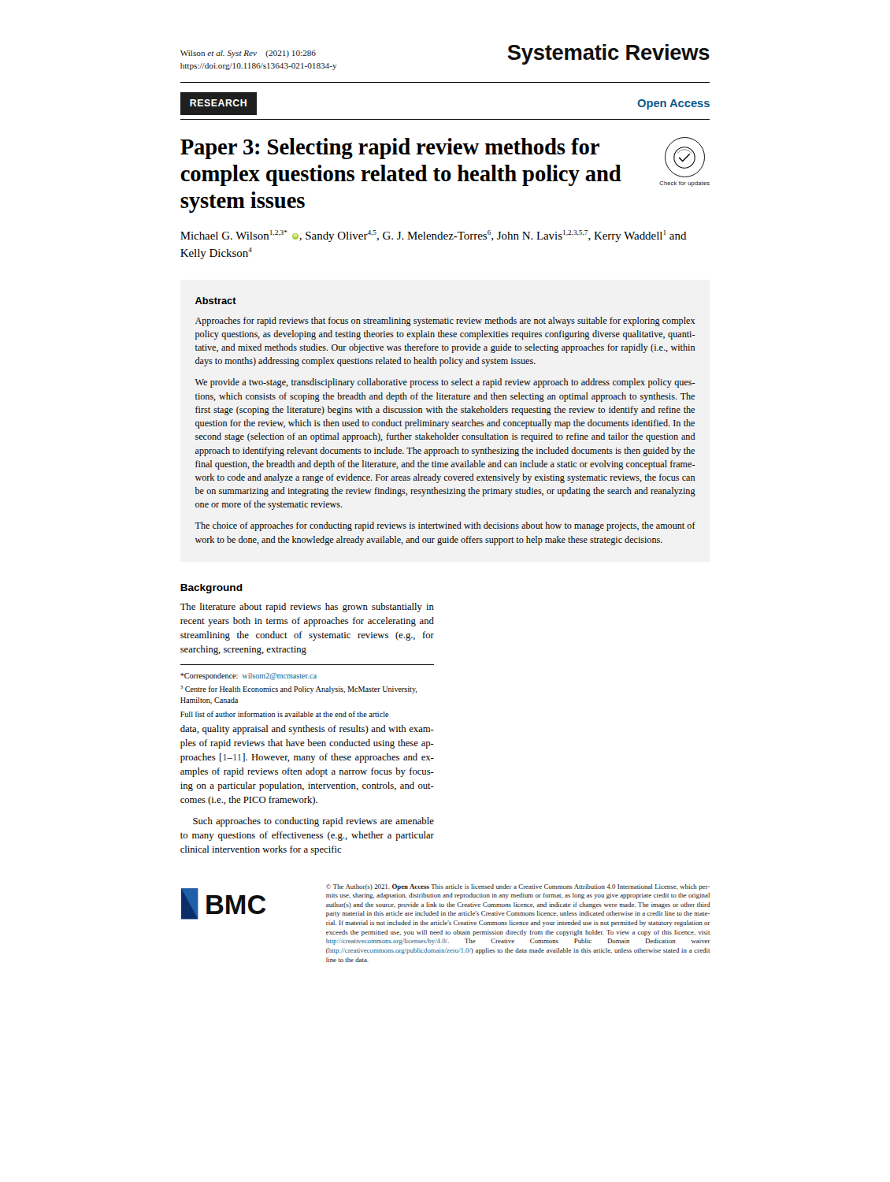Wilson et al. Syst Rev (2021) 10:286
https://doi.org/10.1186/s13643-021-01834-y
Systematic Reviews
Research
Open Access
Paper 3: Selecting rapid review methods for complex questions related to health policy and system issues
Check for updates
Michael G. Wilson1,2,3* , Sandy Oliver4,5, G. J. Melendez-Torres6, John N. Lavis1,2,3,5,7, Kerry Waddell1 and Kelly Dickson4
Abstract
Approaches for rapid reviews that focus on streamlining systematic review methods are not always suitable for exploring complex policy questions, as developing and testing theories to explain these complexities requires configuring diverse qualitative, quantitative, and mixed methods studies. Our objective was therefore to provide a guide to selecting approaches for rapidly (i.e., within days to months) addressing complex questions related to health policy and system issues.
We provide a two-stage, transdisciplinary collaborative process to select a rapid review approach to address complex policy questions, which consists of scoping the breadth and depth of the literature and then selecting an optimal approach to synthesis. The first stage (scoping the literature) begins with a discussion with the stakeholders requesting the review to identify and refine the question for the review, which is then used to conduct preliminary searches and conceptually map the documents identified. In the second stage (selection of an optimal approach), further stakeholder consultation is required to refine and tailor the question and approach to identifying relevant documents to include. The approach to synthesizing the included documents is then guided by the final question, the breadth and depth of the literature, and the time available and can include a static or evolving conceptual framework to code and analyze a range of evidence. For areas already covered extensively by existing systematic reviews, the focus can be on summarizing and integrating the review findings, resynthesizing the primary studies, or updating the search and reanalyzing one or more of the systematic reviews.
The choice of approaches for conducting rapid reviews is intertwined with decisions about how to manage projects, the amount of work to be done, and the knowledge already available, and our guide offers support to help make these strategic decisions.
Background
The literature about rapid reviews has grown substantially in recent years both in terms of approaches for accelerating and streamlining the conduct of systematic reviews (e.g., for searching, screening, extracting
*Correspondence: wilsom2@mcmaster.ca
3 Centre for Health Economics and Policy Analysis, McMaster University, Hamilton, Canada
Full list of author information is available at the end of the article
data, quality appraisal and synthesis of results) and with examples of rapid reviews that have been conducted using these approaches [1–11]. However, many of these approaches and examples of rapid reviews often adopt a narrow focus by focusing on a particular population, intervention, controls, and outcomes (i.e., the PICO framework).
Such approaches to conducting rapid reviews are amenable to many questions of effectiveness (e.g., whether a particular clinical intervention works for a specific
BMC
© The Author(s) 2021. Open Access This article is licensed under a Creative Commons Attribution 4.0 International License, which permits use, sharing, adaptation, distribution and reproduction in any medium or format, as long as you give appropriate credit to the original author(s) and the source, provide a link to the Creative Commons licence, and indicate if changes were made. The images or other third party material in this article are included in the article's Creative Commons licence, unless indicated otherwise in a credit line to the material. If material is not included in the article's Creative Commons licence and your intended use is not permitted by statutory regulation or exceeds the permitted use, you will need to obtain permission directly from the copyright holder. To view a copy of this licence, visit http://creativecommons.org/licenses/by/4.0/. The Creative Commons Public Domain Dedication waiver (http://creativecommons.org/publicdomain/zero/1.0/) applies to the data made available in this article, unless otherwise stated in a credit line to the data.